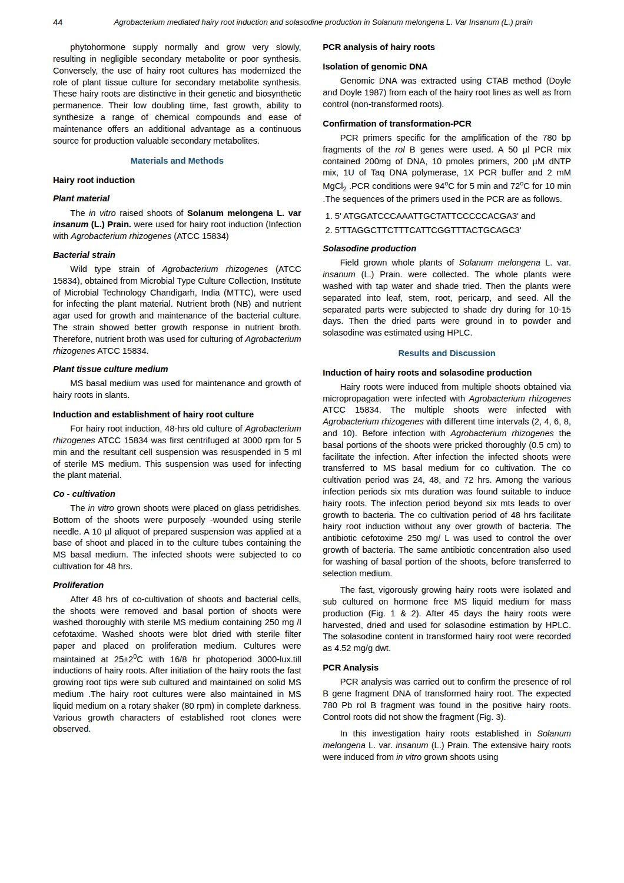44
Agrobacterium mediated hairy root induction and solasodine production in Solanum melongena L. Var Insanum (L.) prain
phytohormone supply normally and grow very slowly, resulting in negligible secondary metabolite or poor synthesis. Conversely, the use of hairy root cultures has modernized the role of plant tissue culture for secondary metabolite synthesis. These hairy roots are distinctive in their genetic and biosynthetic permanence. Their low doubling time, fast growth, ability to synthesize a range of chemical compounds and ease of maintenance offers an additional advantage as a continuous source for production valuable secondary metabolites.
Materials and Methods
Hairy root induction
Plant material
The in vitro raised shoots of Solanum melongena L. var insanum (L.) Prain. were used for hairy root induction (Infection with Agrobacterium rhizogenes (ATCC 15834)
Bacterial strain
Wild type strain of Agrobacterium rhizogenes (ATCC 15834), obtained from Microbial Type Culture Collection, Institute of Microbial Technology Chandigarh, India (MTTC), were used for infecting the plant material. Nutrient broth (NB) and nutrient agar used for growth and maintenance of the bacterial culture. The strain showed better growth response in nutrient broth. Therefore, nutrient broth was used for culturing of Agrobacterium rhizogenes ATCC 15834.
Plant tissue culture medium
MS basal medium was used for maintenance and growth of hairy roots in slants.
Induction and establishment of hairy root culture
For hairy root induction, 48-hrs old culture of Agrobacterium rhizogenes ATCC 15834 was first centrifuged at 3000 rpm for 5 min and the resultant cell suspension was resuspended in 5 ml of sterile MS medium. This suspension was used for infecting the plant material.
Co - cultivation
The in vitro grown shoots were placed on glass petridishes. Bottom of the shoots were purposely -wounded using sterile needle. A 10 µl aliquot of prepared suspension was applied at a base of shoot and placed in to the culture tubes containing the MS basal medium. The infected shoots were subjected to co cultivation for 48 hrs.
Proliferation
After 48 hrs of co-cultivation of shoots and bacterial cells, the shoots were removed and basal portion of shoots were washed thoroughly with sterile MS medium containing 250 mg /l cefotaxime. Washed shoots were blot dried with sterile filter paper and placed on proliferation medium. Cultures were maintained at 25±20C with 16/8 hr photoperiod 3000-lux.till inductions of hairy roots. After initiation of the hairy roots the fast growing root tips were sub cultured and maintained on solid MS medium .The hairy root cultures were also maintained in MS liquid medium on a rotary shaker (80 rpm) in complete darkness. Various growth characters of established root clones were observed.
PCR analysis of hairy roots
Isolation of genomic DNA
Genomic DNA was extracted using CTAB method (Doyle and Doyle 1987) from each of the hairy root lines as well as from control (non-transformed roots).
Confirmation of transformation-PCR
PCR primers specific for the amplification of the 780 bp fragments of the rol B genes were used. A 50 µl PCR mix contained 200mg of DNA, 10 pmoles primers, 200 µM dNTP mix, 1U of Taq DNA polymerase, 1X PCR buffer and 2 mM MgCl2 .PCR conditions were 94oC for 5 min and 72oC for 10 min .The sequences of the primers used in the PCR are as follows.
5' ATGGATCCCAAATTGCTATTCCCCCACGA3' and
5'TTAGGCTTCTTTCATTCGGTTTACTGCAGC3'
Solasodine production
Field grown whole plants of Solanum melongena L. var. insanum (L.) Prain. were collected. The whole plants were washed with tap water and shade tried. Then the plants were separated into leaf, stem, root, pericarp, and seed. All the separated parts were subjected to shade dry during for 10-15 days. Then the dried parts were ground in to powder and solasodine was estimated using HPLC.
Results and Discussion
Induction of hairy roots and solasodine production
Hairy roots were induced from multiple shoots obtained via micropropagation were infected with Agrobacterium rhizogenes ATCC 15834. The multiple shoots were infected with Agrobacterium rhizogenes with different time intervals (2, 4, 6, 8, and 10). Before infection with Agrobacterium rhizogenes the basal portions of the shoots were pricked thoroughly (0.5 cm) to facilitate the infection. After infection the infected shoots were transferred to MS basal medium for co cultivation. The co cultivation period was 24, 48, and 72 hrs. Among the various infection periods six mts duration was found suitable to induce hairy roots. The infection period beyond six mts leads to over growth to bacteria. The co cultivation period of 48 hrs facilitate hairy root induction without any over growth of bacteria. The antibiotic cefotoxime 250 mg/ L was used to control the over growth of bacteria. The same antibiotic concentration also used for washing of basal portion of the shoots, before transferred to selection medium.
The fast, vigorously growing hairy roots were isolated and sub cultured on hormone free MS liquid medium for mass production (Fig. 1 & 2). After 45 days the hairy roots were harvested, dried and used for solasodine estimation by HPLC. The solasodine content in transformed hairy root were recorded as 4.52 mg/g dwt.
PCR Analysis
PCR analysis was carried out to confirm the presence of rol B gene fragment DNA of transformed hairy root. The expected 780 Pb rol B fragment was found in the positive hairy roots. Control roots did not show the fragment (Fig. 3).
In this investigation hairy roots established in Solanum melongena L. var. insanum (L.) Prain. The extensive hairy roots were induced from in vitro grown shoots using